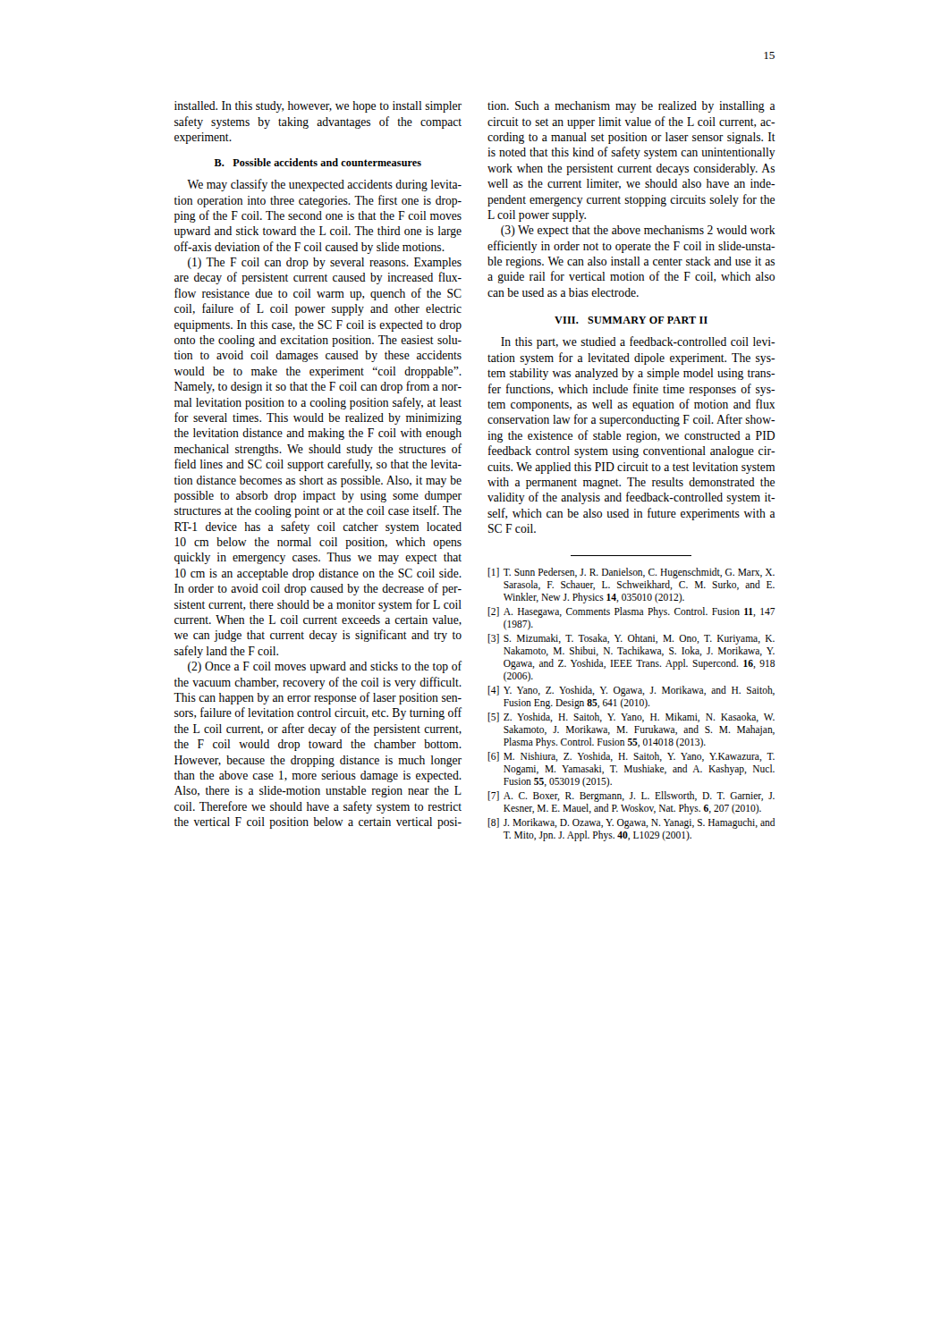15
installed. In this study, however, we hope to install simpler safety systems by taking advantages of the compact experiment.
B. Possible accidents and countermeasures
We may classify the unexpected accidents during levitation operation into three categories. The first one is dropping of the F coil. The second one is that the F coil moves upward and stick toward the L coil. The third one is large off-axis deviation of the F coil caused by slide motions.
(1) The F coil can drop by several reasons. Examples are decay of persistent current caused by increased flux-flow resistance due to coil warm up, quench of the SC coil, failure of L coil power supply and other electric equipments. In this case, the SC F coil is expected to drop onto the cooling and excitation position. The easiest solution to avoid coil damages caused by these accidents would be to make the experiment “coil droppable”. Namely, to design it so that the F coil can drop from a normal levitation position to a cooling position safely, at least for several times. This would be realized by minimizing the levitation distance and making the F coil with enough mechanical strengths. We should study the structures of field lines and SC coil support carefully, so that the levitation distance becomes as short as possible. Also, it may be possible to absorb drop impact by using some dumper structures at the cooling point or at the coil case itself. The RT-1 device has a safety coil catcher system located 10 cm below the normal coil position, which opens quickly in emergency cases. Thus we may expect that 10 cm is an acceptable drop distance on the SC coil side. In order to avoid coil drop caused by the decrease of persistent current, there should be a monitor system for L coil current. When the L coil current exceeds a certain value, we can judge that current decay is significant and try to safely land the F coil.
(2) Once a F coil moves upward and sticks to the top of the vacuum chamber, recovery of the coil is very difficult. This can happen by an error response of laser position sensors, failure of levitation control circuit, etc. By turning off the L coil current, or after decay of the persistent current, the F coil would drop toward the chamber bottom. However, because the dropping distance is much longer than the above case 1, more serious damage is expected. Also, there is a slide-motion unstable region near the L coil. Therefore we should have a safety system to restrict the vertical F coil position below a certain vertical position. Such a mechanism may be realized by installing a circuit to set an upper limit value of the L coil current, according to a manual set position or laser sensor signals. It is noted that this kind of safety system can unintentionally work when the persistent current decays considerably. As well as the current limiter, we should also have an independent emergency current stopping circuits solely for the L coil power supply.
(3) We expect that the above mechanisms 2 would work efficiently in order not to operate the F coil in slide-unstable regions. We can also install a center stack and use it as a guide rail for vertical motion of the F coil, which also can be used as a bias electrode.
VIII. SUMMARY OF PART II
In this part, we studied a feedback-controlled coil levitation system for a levitated dipole experiment. The system stability was analyzed by a simple model using transfer functions, which include finite time responses of system components, as well as equation of motion and flux conservation law for a superconducting F coil. After showing the existence of stable region, we constructed a PID feedback control system using conventional analogue circuits. We applied this PID circuit to a test levitation system with a permanent magnet. The results demonstrated the validity of the analysis and feedback-controlled system itself, which can be also used in future experiments with a SC F coil.
[1] T. Sunn Pedersen, J. R. Danielson, C. Hugenschmidt, G. Marx, X. Sarasola, F. Schauer, L. Schweikhard, C. M. Surko, and E. Winkler, New J. Physics 14, 035010 (2012).
[2] A. Hasegawa, Comments Plasma Phys. Control. Fusion 11, 147 (1987).
[3] S. Mizumaki, T. Tosaka, Y. Ohtani, M. Ono, T. Kuriyama, K. Nakamoto, M. Shibui, N. Tachikawa, S. Ioka, J. Morikawa, Y. Ogawa, and Z. Yoshida, IEEE Trans. Appl. Supercond. 16, 918 (2006).
[4] Y. Yano, Z. Yoshida, Y. Ogawa, J. Morikawa, and H. Saitoh, Fusion Eng. Design 85, 641 (2010).
[5] Z. Yoshida, H. Saitoh, Y. Yano, H. Mikami, N. Kasaoka, W. Sakamoto, J. Morikawa, M. Furukawa, and S. M. Mahajan, Plasma Phys. Control. Fusion 55, 014018 (2013).
[6] M. Nishiura, Z. Yoshida, H. Saitoh, Y. Yano, Y.Kawazura, T. Nogami, M. Yamasaki, T. Mushiake, and A. Kashyap, Nucl. Fusion 55, 053019 (2015).
[7] A. C. Boxer, R. Bergmann, J. L. Ellsworth, D. T. Garnier, J. Kesner, M. E. Mauel, and P. Woskov, Nat. Phys. 6, 207 (2010).
[8] J. Morikawa, D. Ozawa, Y. Ogawa, N. Yanagi, S. Hamaguchi, and T. Mito, Jpn. J. Appl. Phys. 40, L1029 (2001).